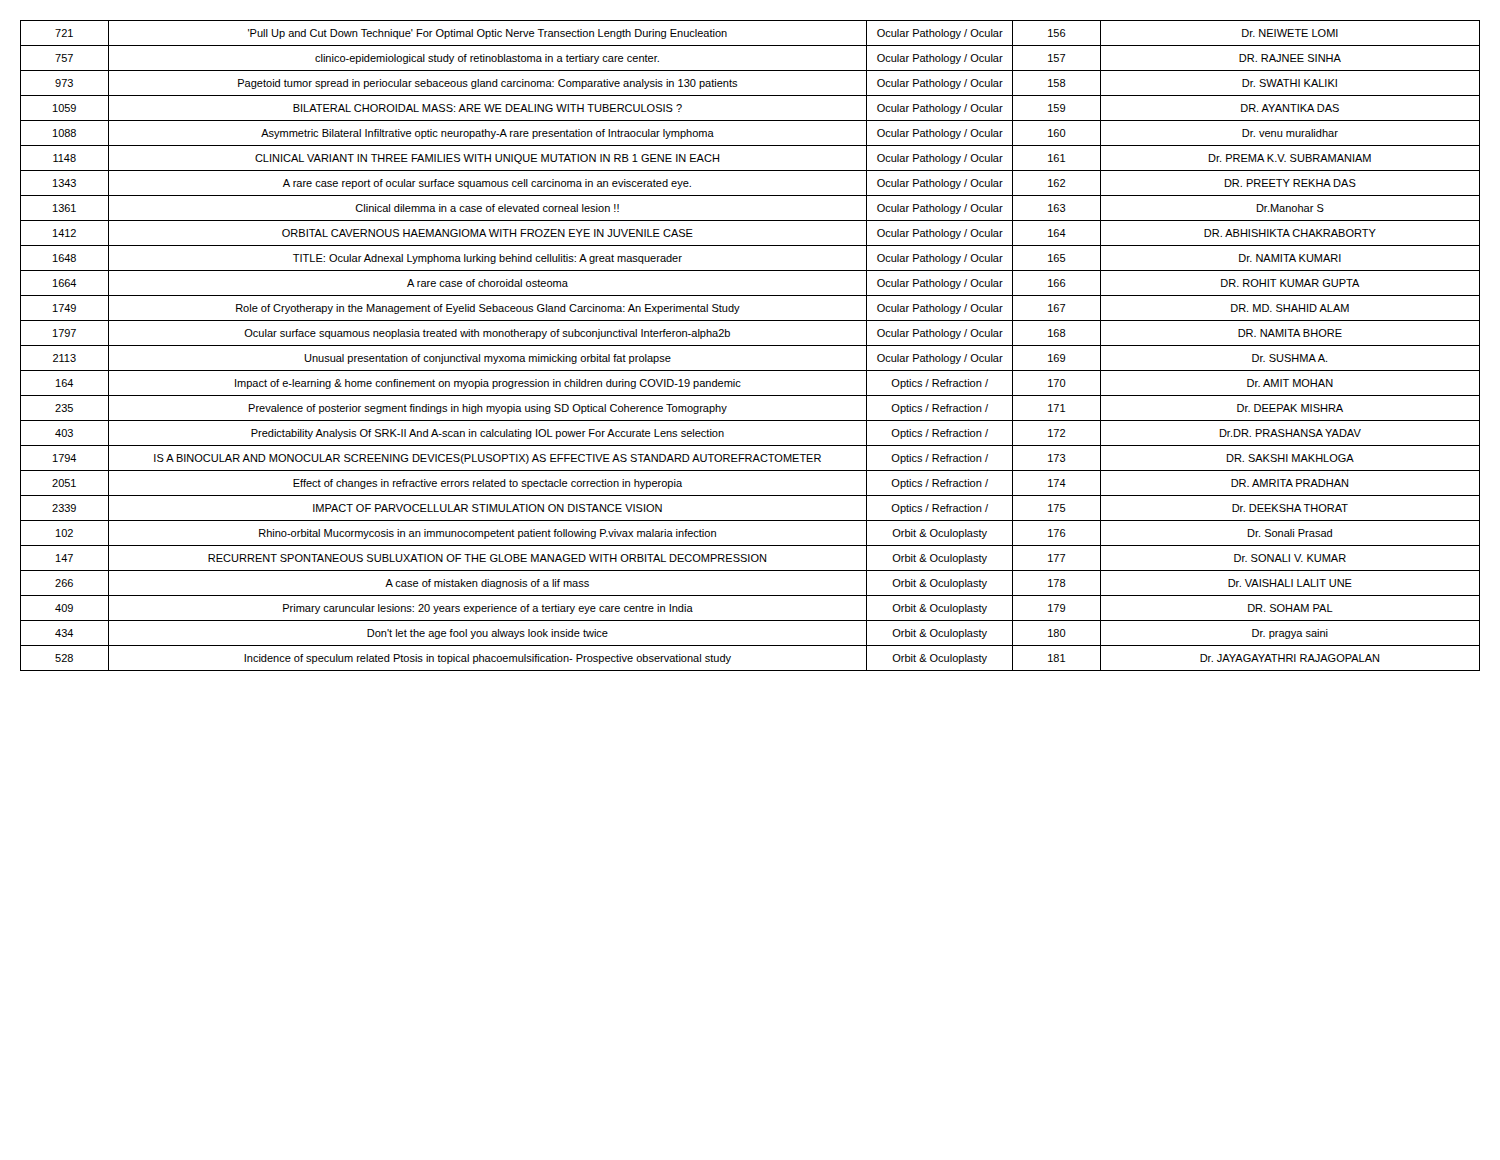| 721 | 'Pull Up and Cut Down Technique' For Optimal Optic Nerve Transection Length During Enucleation | Ocular Pathology / Ocular | 156 | Dr. NEIWETE LOMI |
| 757 | clinico-epidemiological study of retinoblastoma in a tertiary care center. | Ocular Pathology / Ocular | 157 | DR. RAJNEE SINHA |
| 973 | Pagetoid tumor spread in periocular sebaceous gland carcinoma: Comparative analysis in 130 patients | Ocular Pathology / Ocular | 158 | Dr. SWATHI KALIKI |
| 1059 | BILATERAL CHOROIDAL MASS: ARE WE DEALING WITH TUBERCULOSIS ? | Ocular Pathology / Ocular | 159 | DR. AYANTIKA DAS |
| 1088 | Asymmetric Bilateral Infiltrative optic neuropathy-A rare presentation of Intraocular lymphoma | Ocular Pathology / Ocular | 160 | Dr. venu muralidhar |
| 1148 | CLINICAL VARIANT IN THREE FAMILIES WITH UNIQUE MUTATION IN RB 1 GENE IN EACH | Ocular Pathology / Ocular | 161 | Dr. PREMA K.V. SUBRAMANIAM |
| 1343 | A rare case report of ocular surface squamous cell carcinoma in an eviscerated eye. | Ocular Pathology / Ocular | 162 | DR. PREETY REKHA DAS |
| 1361 | Clinical dilemma in a case of elevated corneal lesion !! | Ocular Pathology / Ocular | 163 | Dr.Manohar S |
| 1412 | ORBITAL CAVERNOUS HAEMANGIOMA WITH FROZEN EYE IN JUVENILE CASE | Ocular Pathology / Ocular | 164 | DR. ABHISHIKTA CHAKRABORTY |
| 1648 | TITLE: Ocular Adnexal Lymphoma lurking behind cellulitis: A great masquerader | Ocular Pathology / Ocular | 165 | Dr. NAMITA KUMARI |
| 1664 | A rare case of choroidal osteoma | Ocular Pathology / Ocular | 166 | DR. ROHIT KUMAR GUPTA |
| 1749 | Role of Cryotherapy in the Management of Eyelid Sebaceous Gland Carcinoma: An Experimental Study | Ocular Pathology / Ocular | 167 | DR. MD. SHAHID ALAM |
| 1797 | Ocular surface squamous neoplasia treated with monotherapy of subconjunctival Interferon-alpha2b | Ocular Pathology / Ocular | 168 | DR. NAMITA BHORE |
| 2113 | Unusual presentation of conjunctival myxoma mimicking orbital fat prolapse | Ocular Pathology / Ocular | 169 | Dr. SUSHMA A. |
| 164 | Impact of e-learning & home confinement on myopia progression in children during COVID-19 pandemic | Optics / Refraction / | 170 | Dr. AMIT MOHAN |
| 235 | Prevalence of posterior segment findings in high myopia using SD Optical Coherence Tomography | Optics / Refraction / | 171 | Dr. DEEPAK MISHRA |
| 403 | Predictability Analysis Of SRK-II And A-scan in calculating IOL power For Accurate Lens selection | Optics / Refraction / | 172 | Dr.DR. PRASHANSA YADAV |
| 1794 | IS A BINOCULAR AND MONOCULAR SCREENING DEVICES(PLUSOPTIX) AS EFFECTIVE AS STANDARD AUTOREFRACTOMETER | Optics / Refraction / | 173 | DR. SAKSHI MAKHLOGA |
| 2051 | Effect of changes in refractive errors related to spectacle correction in hyperopia | Optics / Refraction / | 174 | DR. AMRITA PRADHAN |
| 2339 | IMPACT OF PARVOCELLULAR STIMULATION ON DISTANCE VISION | Optics / Refraction / | 175 | Dr. DEEKSHA THORAT |
| 102 | Rhino-orbital Mucormycosis in an immunocompetent patient following P.vivax malaria infection | Orbit & Oculoplasty | 176 | Dr. Sonali Prasad |
| 147 | RECURRENT SPONTANEOUS SUBLUXATION OF THE GLOBE MANAGED WITH ORBITAL DECOMPRESSION | Orbit & Oculoplasty | 177 | Dr. SONALI V. KUMAR |
| 266 | A case of mistaken diagnosis of a lif mass | Orbit & Oculoplasty | 178 | Dr. VAISHALI LALIT UNE |
| 409 | Primary caruncular lesions: 20 years experience of a tertiary eye care centre in India | Orbit & Oculoplasty | 179 | DR. SOHAM PAL |
| 434 | Don't let the age fool you always look inside twice | Orbit & Oculoplasty | 180 | Dr. pragya saini |
| 528 | Incidence of speculum related Ptosis in topical phacoemulsification- Prospective observational study | Orbit & Oculoplasty | 181 | Dr. JAYAGAYATHRI RAJAGOPALAN |